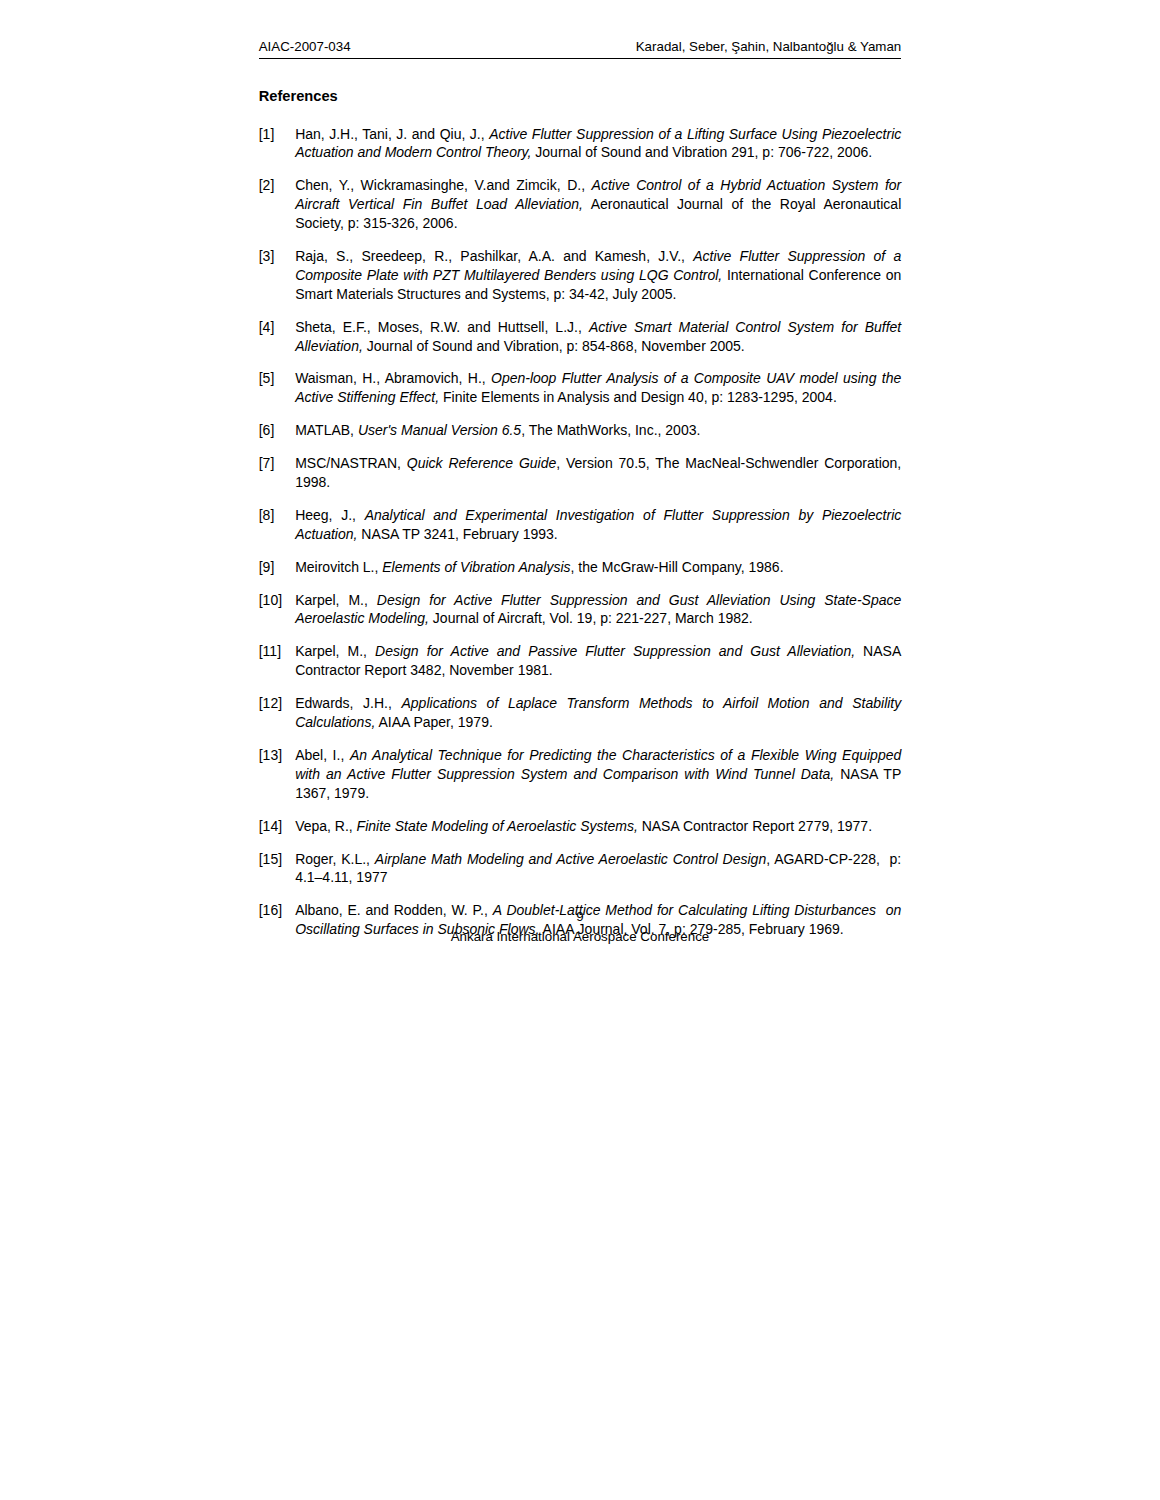AIAC-2007-034
Karadal, Seber, Şahin, Nalbantoğlu & Yaman
References
| [1] | Han, J.H., Tani, J. and Qiu, J., Active Flutter Suppression of a Lifting Surface Using Piezoelectric Actuation and Modern Control Theory, Journal of Sound and Vibration 291, p: 706-722, 2006. |
| [2] | Chen, Y., Wickramasinghe, V.and Zimcik, D., Active Control of a Hybrid Actuation System for Aircraft Vertical Fin Buffet Load Alleviation, Aeronautical Journal of the Royal Aeronautical Society, p: 315-326, 2006. |
| [3] | Raja, S., Sreedeep, R., Pashilkar, A.A. and Kamesh, J.V., Active Flutter Suppression of a Composite Plate with PZT Multilayered Benders using LQG Control, International Conference on Smart Materials Structures and Systems, p: 34-42, July 2005. |
| [4] | Sheta, E.F., Moses, R.W. and Huttsell, L.J., Active Smart Material Control System for Buffet Alleviation, Journal of Sound and Vibration, p: 854-868, November 2005. |
| [5] | Waisman, H., Abramovich, H., Open-loop Flutter Analysis of a Composite UAV model using the Active Stiffening Effect, Finite Elements in Analysis and Design 40, p: 1283-1295, 2004. |
| [6] | MATLAB, User's Manual Version 6.5 , The MathWorks, Inc., 2003. |
| [7] | MSC/NASTRAN, Quick Reference Guide , Version 70.5, The MacNeal-Schwendler Corporation, 1998. |
| [8] | Heeg, J., Analytical and Experimental Investigation of Flutter Suppression by Piezoelectric Actuation, NASA TP 3241, February 1993. |
| [9] | Meirovitch L., Elements of Vibration Analysis , the McGraw-Hill Company, 1986. |
| [10] | Karpel, M., Design for Active Flutter Suppression and Gust Alleviation Using State-Space Aeroelastic Modeling, Journal of Aircraft, Vol. 19, p: 221-227, March 1982. |
| [11] | Karpel, M., Design for Active and Passive Flutter Suppression and Gust Alleviation, NASA Contractor Report 3482, November 1981. |
| [12] | Edwards, J.H., Applications of Laplace Transform Methods to Airfoil Motion and Stability Calculations, AIAA Paper, 1979. |
| [13] | Abel, I., An Analytical Technique for Predicting the Characteristics of a Flexible Wing Equipped with an Active Flutter Suppression System and Comparison with Wind Tunnel Data, NASA TP 1367, 1979. |
| [14] | Vepa, R., Finite State Modeling of Aeroelastic Systems, NASA Contractor Report 2779, 1977. |
| [15] | Roger, K.L., Airplane Math Modeling and Active Aeroelastic Control Design , AGARD-CP-228, p: 4.1–4.11, 1977 |
| [16] | Albano, E. and Rodden, W. P., A Doublet-Lattice Method for Calculating Lifting Disturbances on Oscillating Surfaces in Subsonic Flows, AIAA Journal, Vol. 7, p: 279-285, February 1969. |
9
Ankara International Aerospace Conference